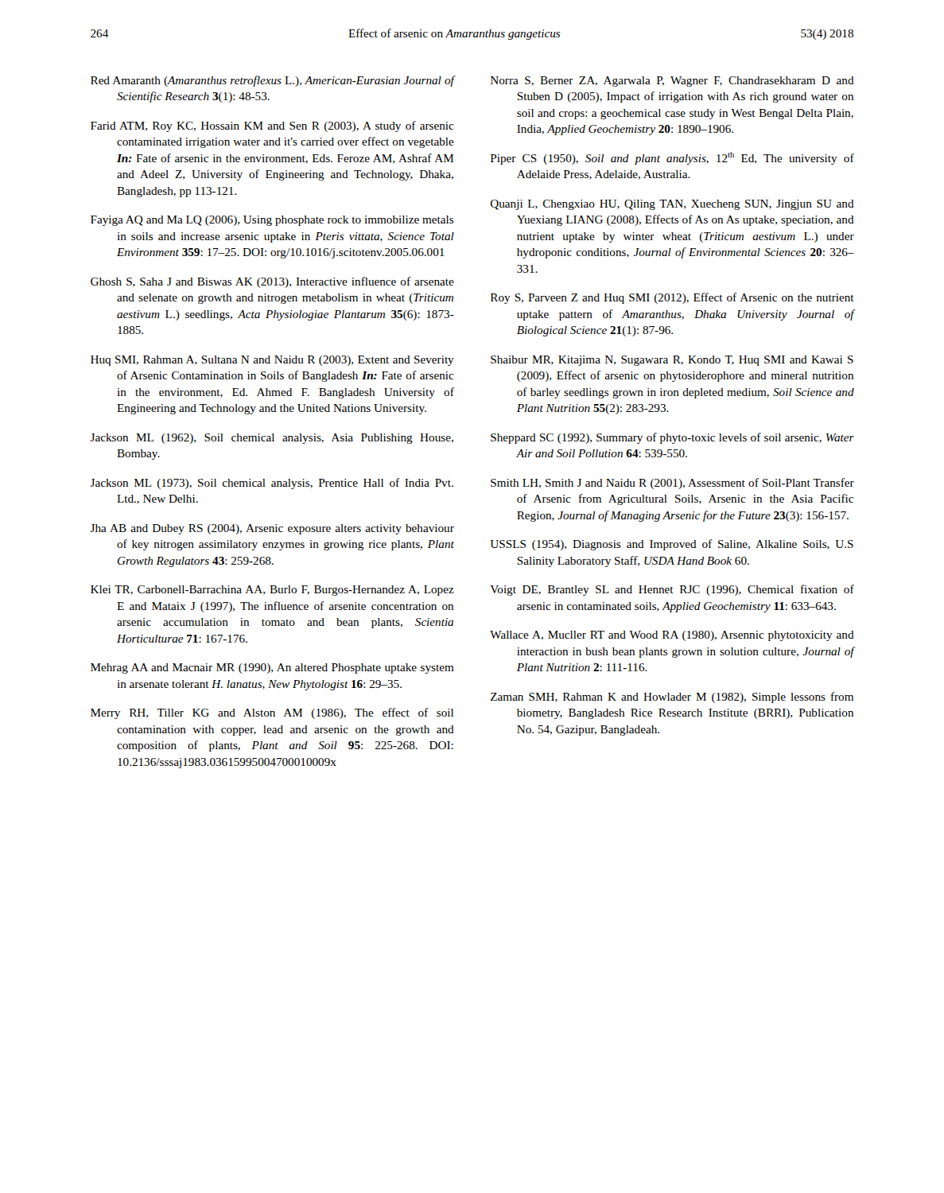264 Effect of arsenic on Amaranthus gangeticus 53(4) 2018
Red Amaranth (Amaranthus retroflexus L.), American-Eurasian Journal of Scientific Research 3(1): 48-53.
Farid ATM, Roy KC, Hossain KM and Sen R (2003), A study of arsenic contaminated irrigation water and it's carried over effect on vegetable In: Fate of arsenic in the environment, Eds. Feroze AM, Ashraf AM and Adeel Z, University of Engineering and Technology, Dhaka, Bangladesh, pp 113-121.
Fayiga AQ and Ma LQ (2006), Using phosphate rock to immobilize metals in soils and increase arsenic uptake in Pteris vittata, Science Total Environment 359: 17–25. DOI: org/10.1016/j.scitotenv.2005.06.001
Ghosh S, Saha J and Biswas AK (2013), Interactive influence of arsenate and selenate on growth and nitrogen metabolism in wheat (Triticum aestivum L.) seedlings, Acta Physiologiae Plantarum 35(6): 1873-1885.
Huq SMI, Rahman A, Sultana N and Naidu R (2003), Extent and Severity of Arsenic Contamination in Soils of Bangladesh In: Fate of arsenic in the environment, Ed. Ahmed F. Bangladesh University of Engineering and Technology and the United Nations University.
Jackson ML (1962), Soil chemical analysis, Asia Publishing House, Bombay.
Jackson ML (1973), Soil chemical analysis, Prentice Hall of India Pvt. Ltd., New Delhi.
Jha AB and Dubey RS (2004), Arsenic exposure alters activity behaviour of key nitrogen assimilatory enzymes in growing rice plants, Plant Growth Regulators 43: 259-268.
Klei TR, Carbonell-Barrachina AA, Burlo F, Burgos-Hernandez A, Lopez E and Mataix J (1997), The influence of arsenite concentration on arsenic accumulation in tomato and bean plants, Scientia Horticulturae 71: 167-176.
Mehrag AA and Macnair MR (1990), An altered Phosphate uptake system in arsenate tolerant H. lanatus, New Phytologist 16: 29–35.
Merry RH, Tiller KG and Alston AM (1986), The effect of soil contamination with copper, lead and arsenic on the growth and composition of plants, Plant and Soil 95: 225-268. DOI: 10.2136/sssaj1983.03615995004700010009x
Norra S, Berner ZA, Agarwala P, Wagner F, Chandrasekharam D and Stuben D (2005), Impact of irrigation with As rich ground water on soil and crops: a geochemical case study in West Bengal Delta Plain, India, Applied Geochemistry 20: 1890–1906.
Piper CS (1950), Soil and plant analysis, 12th Ed, The university of Adelaide Press, Adelaide, Australia.
Quanji L, Chengxiao HU, Qiling TAN, Xuecheng SUN, Jingjun SU and Yuexiang LIANG (2008), Effects of As on As uptake, speciation, and nutrient uptake by winter wheat (Triticum aestivum L.) under hydroponic conditions, Journal of Environmental Sciences 20: 326–331.
Roy S, Parveen Z and Huq SMI (2012), Effect of Arsenic on the nutrient uptake pattern of Amaranthus, Dhaka University Journal of Biological Science 21(1): 87-96.
Shaibur MR, Kitajima N, Sugawara R, Kondo T, Huq SMI and Kawai S (2009), Effect of arsenic on phytosiderophore and mineral nutrition of barley seedlings grown in iron depleted medium, Soil Science and Plant Nutrition 55(2): 283-293.
Sheppard SC (1992), Summary of phyto-toxic levels of soil arsenic, Water Air and Soil Pollution 64: 539-550.
Smith LH, Smith J and Naidu R (2001), Assessment of Soil-Plant Transfer of Arsenic from Agricultural Soils, Arsenic in the Asia Pacific Region, Journal of Managing Arsenic for the Future 23(3): 156-157.
USSLS (1954), Diagnosis and Improved of Saline, Alkaline Soils, U.S Salinity Laboratory Staff, USDA Hand Book 60.
Voigt DE, Brantley SL and Hennet RJC (1996), Chemical fixation of arsenic in contaminated soils, Applied Geochemistry 11: 633–643.
Wallace A, Mucller RT and Wood RA (1980), Arsennic phytotoxicity and interaction in bush bean plants grown in solution culture, Journal of Plant Nutrition 2: 111-116.
Zaman SMH, Rahman K and Howlader M (1982), Simple lessons from biometry, Bangladesh Rice Research Institute (BRRI), Publication No. 54, Gazipur, Bangladeah.